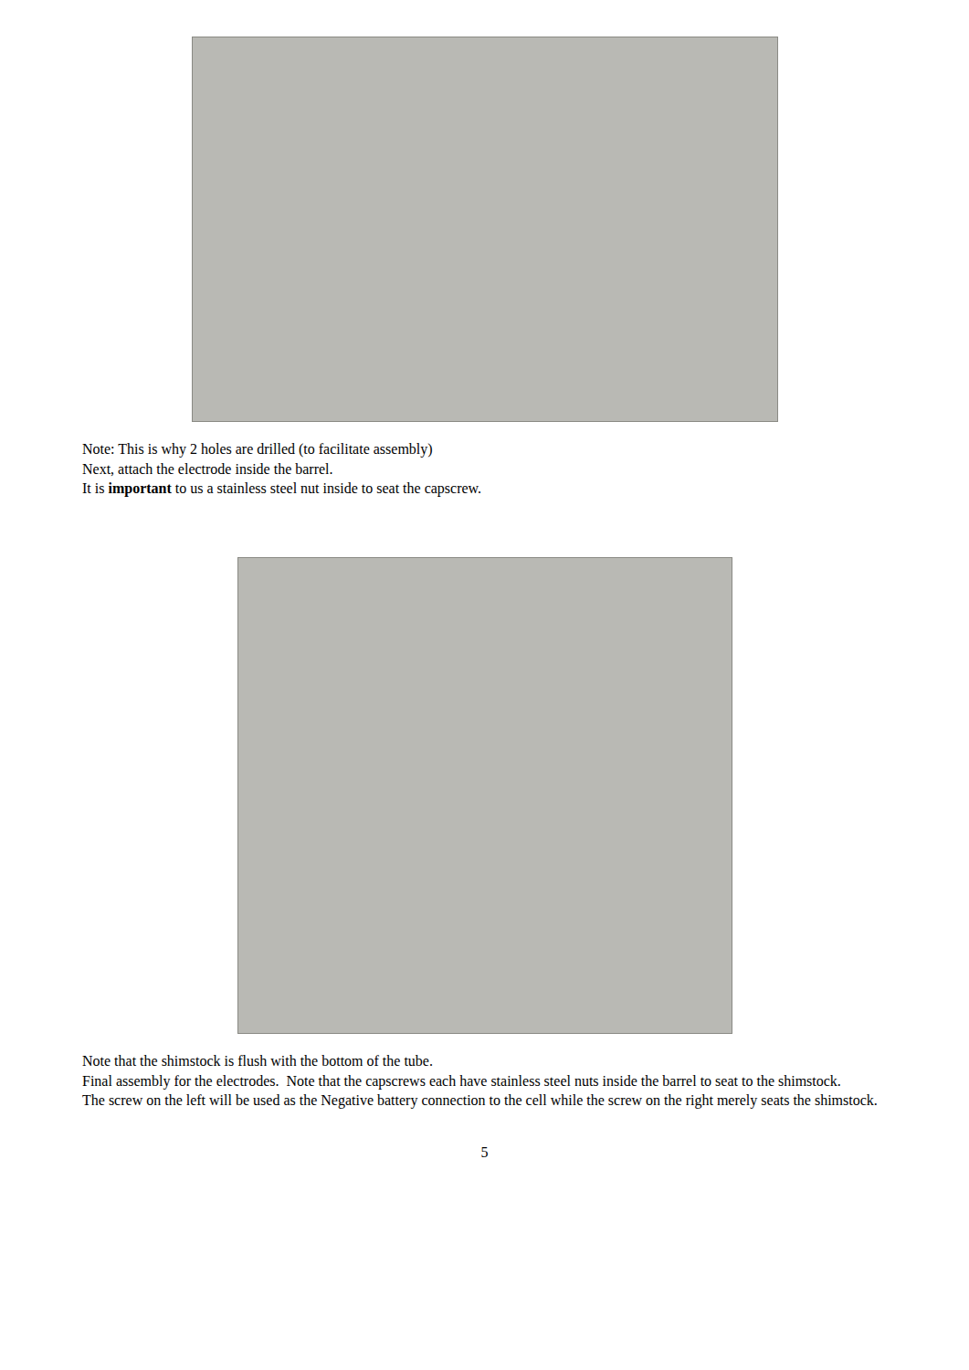Note: This is why 2 holes are drilled (to facilitate assembly)
Next, attach the electrode inside the barrel.
It is important to us a stainless steel nut inside to seat the capscrew.
Note that the shimstock is flush with the bottom of the tube.
Final assembly for the electrodes. Note that the capscrews each have stainless steel nuts inside the barrel to seat to the shimstock.
The screw on the left will be used as the Negative battery connection to the cell while the screw on the right merely seats the shimstock.
5